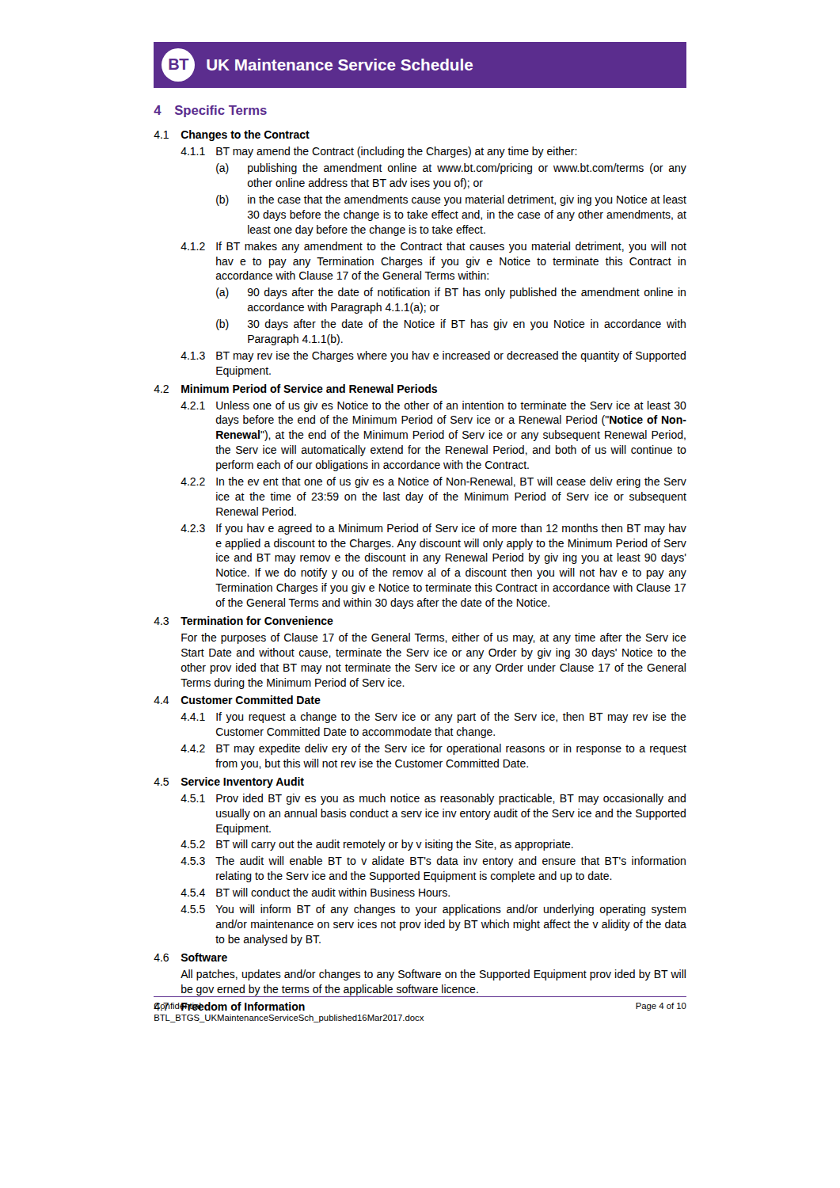BT
UK Maintenance Service Schedule
4 Specific Terms
4.1
Changes to the Contract
4.1.1
BT may amend the Contract (including the Charges) at any time by either:
(a)
publishing the amendment online at www.bt.com/pricing or www.bt.com/terms (or any other online address that BT adv ises you of); or
(b)
in the case that the amendments cause you material detriment, giv ing you Notice at least 30 days before the change is to take effect and, in the case of any other amendments, at least one day before the change is to take effect.
4.1.2
If BT makes any amendment to the Contract that causes you material detriment, you will not hav e to pay any Termination Charges if you giv e Notice to terminate this Contract in accordance with Clause 17 of the General Terms within:
(a)
90 days after the date of notification if BT has only published the amendment online in accordance with Paragraph 4.1.1(a); or
(b)
30 days after the date of the Notice if BT has giv en you Notice in accordance with Paragraph 4.1.1(b).
4.1.3
BT may rev ise the Charges where you hav e increased or decreased the quantity of Supported Equipment.
4.2
Minimum Period of Service and Renewal Periods
4.2.1
Unless one of us giv es Notice to the other of an intention to terminate the Serv ice at least 30 days before the end of the Minimum Period of Serv ice or a Renewal Period ("Notice of Non-Renewal"), at the end of the Minimum Period of Serv ice or any subsequent Renewal Period, the Serv ice will automatically extend for the Renewal Period, and both of us will continue to perform each of our obligations in accordance with the Contract.
4.2.2
In the ev ent that one of us giv es a Notice of Non-Renewal, BT will cease deliv ering the Serv ice at the time of 23:59 on the last day of the Minimum Period of Serv ice or subsequent Renewal Period.
4.2.3
If you hav e agreed to a Minimum Period of Serv ice of more than 12 months then BT may hav e applied a discount to the Charges. Any discount will only apply to the Minimum Period of Serv ice and BT may remov e the discount in any Renewal Period by giv ing you at least 90 days' Notice. If we do notify y ou of the remov al of a discount then you will not hav e to pay any Termination Charges if you giv e Notice to terminate this Contract in accordance with Clause 17 of the General Terms and within 30 days after the date of the Notice.
4.3
Termination for Convenience
For the purposes of Clause 17 of the General Terms, either of us may, at any time after the Serv ice Start Date and without cause, terminate the Serv ice or any Order by giv ing 30 days' Notice to the other prov ided that BT may not terminate the Serv ice or any Order under Clause 17 of the General Terms during the Minimum Period of Serv ice.
4.4
Customer Committed Date
4.4.1
If you request a change to the Serv ice or any part of the Serv ice, then BT may rev ise the Customer Committed Date to accommodate that change.
4.4.2
BT may expedite deliv ery of the Serv ice for operational reasons or in response to a request from you, but this will not rev ise the Customer Committed Date.
4.5
Service Inventory Audit
4.5.1
Prov ided BT giv es you as much notice as reasonably practicable, BT may occasionally and usually on an annual basis conduct a serv ice inv entory audit of the Serv ice and the Supported Equipment.
4.5.2
BT will carry out the audit remotely or by v isiting the Site, as appropriate.
4.5.3
The audit will enable BT to v alidate BT's data inv entory and ensure that BT's information relating to the Serv ice and the Supported Equipment is complete and up to date.
4.5.4
BT will conduct the audit within Business Hours.
4.5.5
You will inform BT of any changes to your applications and/or underlying operating system and/or maintenance on serv ices not prov ided by BT which might affect the v alidity of the data to be analysed by BT.
4.6
Software
All patches, updates and/or changes to any Software on the Supported Equipment prov ided by BT will be gov erned by the terms of the applicable software licence.
4.7
Freedom of Information
Confidential
BTL_BTGS_UKMaintenanceServiceSch_published16Mar2017.docx
Page 4 of 10